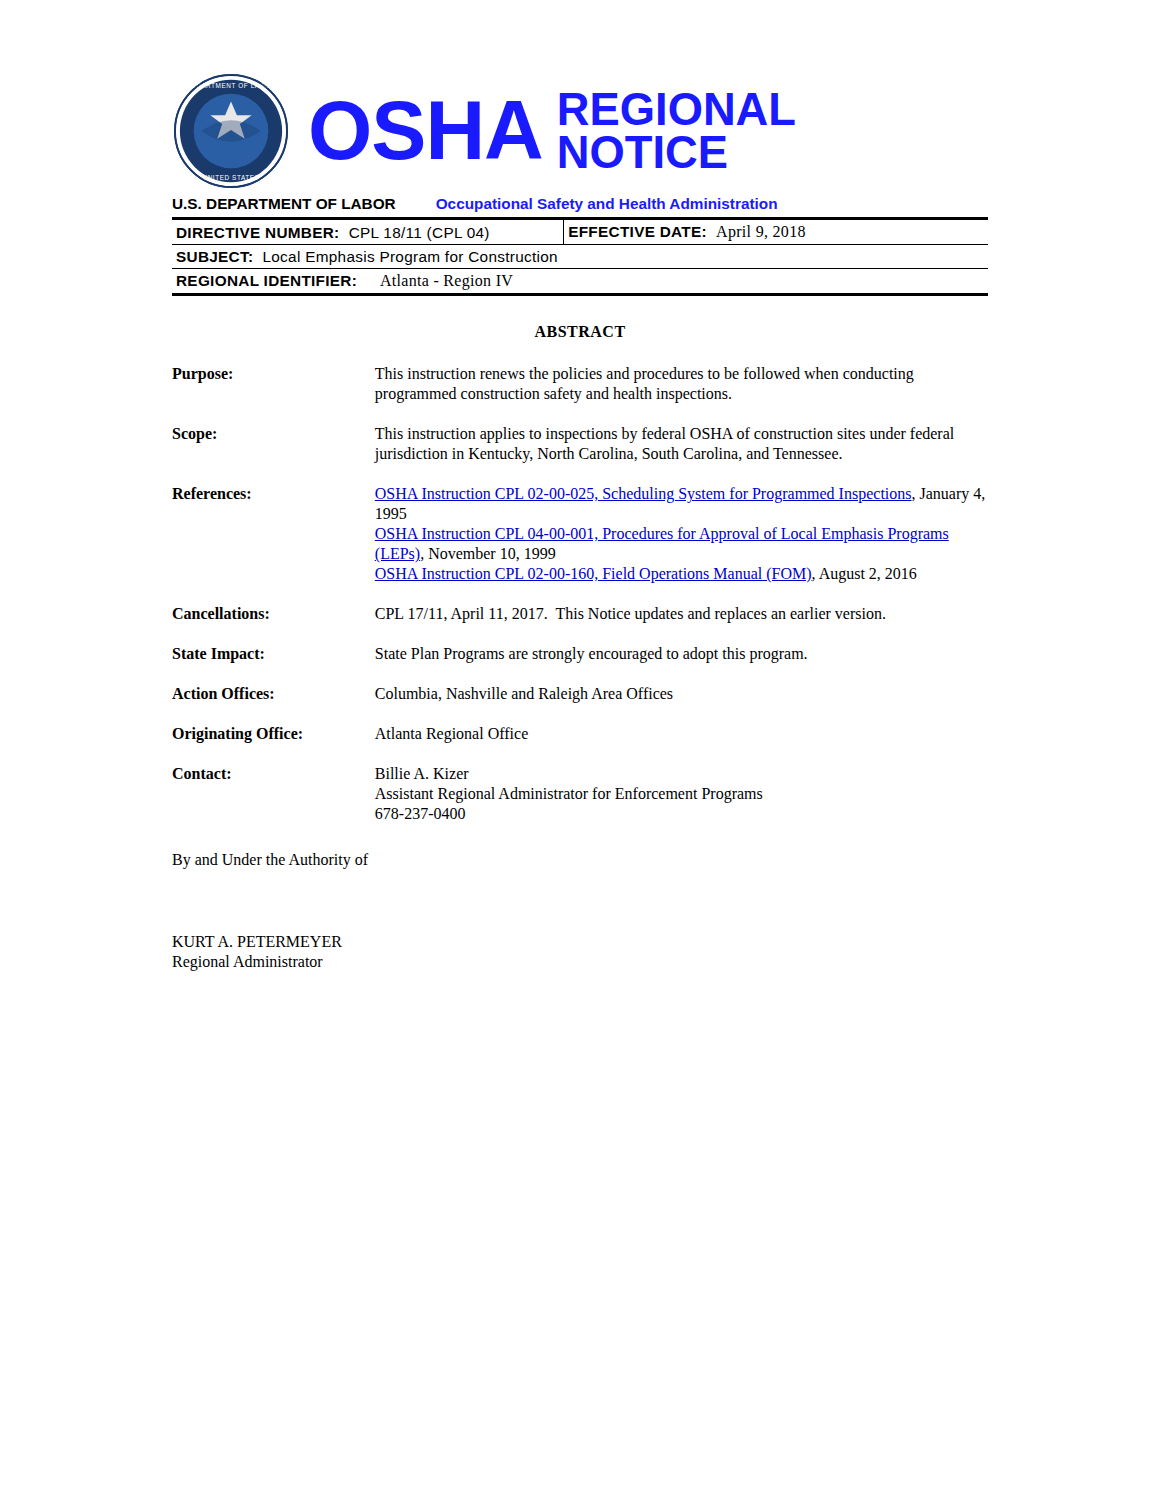DEPARTMENT OF LABOR UNITED STATES
OSHA
REGIONAL NOTICE
U.S. DEPARTMENT OF LABOR Occupational Safety and Health Administration
| DIRECTIVE NUMBER: CPL 18/11 (CPL 04) | EFFECTIVE DATE: April 9, 2018 |
| SUBJECT: Local Emphasis Program for Construction |
| REGIONAL IDENTIFIER: Atlanta - Region IV |
ABSTRACT
Purpose:
This instruction renews the policies and procedures to be followed when conducting programmed construction safety and health inspections.
Scope:
This instruction applies to inspections by federal OSHA of construction sites under federal jurisdiction in Kentucky, North Carolina, South Carolina, and Tennessee.
References:
OSHA Instruction CPL 02-00-025, Scheduling System for Programmed Inspections, January 4, 1995
OSHA Instruction CPL 04-00-001, Procedures for Approval of Local Emphasis Programs (LEPs), November 10, 1999
OSHA Instruction CPL 02-00-160, Field Operations Manual (FOM), August 2, 2016
Cancellations:
CPL 17/11, April 11, 2017. This Notice updates and replaces an earlier version.
State Impact:
State Plan Programs are strongly encouraged to adopt this program.
Action Offices:
Columbia, Nashville and Raleigh Area Offices
Originating Office:
Atlanta Regional Office
Contact:
Billie A. Kizer
Assistant Regional Administrator for Enforcement Programs
678-237-0400
By and Under the Authority of
KURT A. PETERMEYER
Regional Administrator